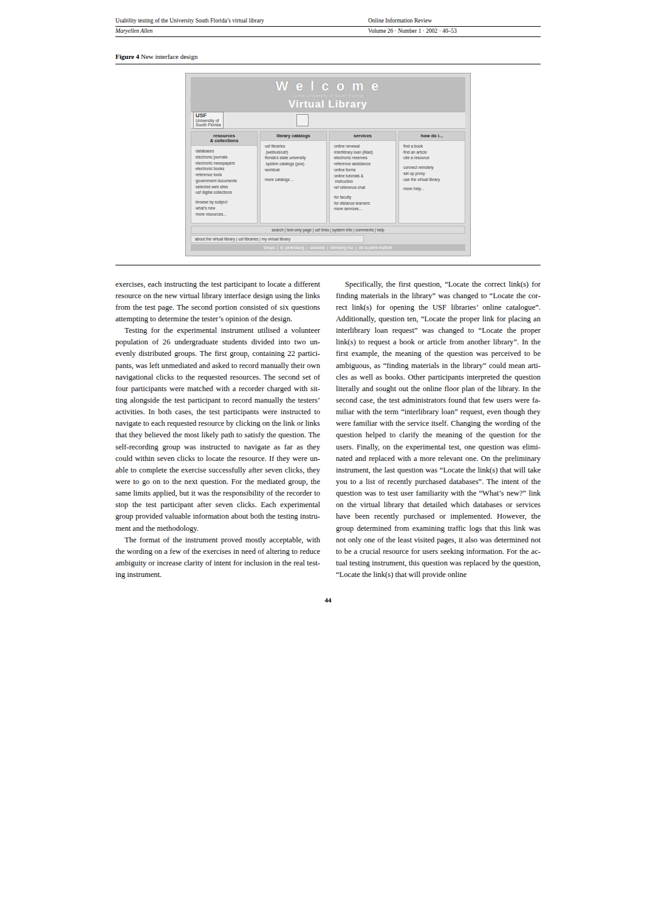| Usability testing of the University South Florida’s virtual library | Online Information Review |
| Maryellen Allen | Volume 26 · Number 1 · 2002 · 40–53 |
Figure 4 New interface design
VL
W e l c o m e to the University of South Florida
Virtual Library
USFUniversity of
South Florida
resources
& collections
·databases
·electronic journals
·electronic newspapers
·electronic books
·reference tools
·government documents
·selected web sites
·usf digital collections
·browse by subject
·what’s new
·more resources...
library catalogs
·usf libraries
(webluis/usf)
·florida’s state university
system catalogs (pus)
·worldcat
·more catalogs ...
services
·online renewal
·interlibrary loan (illiad)
·electronic reserves
·reference assistance
·online forms
·online tutorials &
instruction
·ref reference chat
·for faculty
·for distance learners
·more services...
how do i...
·find a book
·find an article
·cite a resource
·connect remotely
·set up proxy
·use the virtual library
·more help...
search | text-only page | usf links | system info | comments | help
about the virtual library | usf libraries | my virtual library
tampa | st. petersburg | sarasota | shimberg hsc | de la parte institute
exercises, each instructing the test participant to locate a different resource on the new virtual library interface design using the links from the test page. The second portion consisted of six questions attempting to determine the tester’s opinion of the design.
Testing for the experimental instrument utilised a volunteer population of 26 undergraduate students divided into two unevenly distributed groups. The first group, containing 22 participants, was left unmediated and asked to record manually their own navigational clicks to the requested resources. The second set of four participants were matched with a recorder charged with sitting alongside the test participant to record manually the testers’ activities. In both cases, the test participants were instructed to navigate to each requested resource by clicking on the link or links that they believed the most likely path to satisfy the question. The self-recording group was instructed to navigate as far as they could within seven clicks to locate the resource. If they were unable to complete the exercise successfully after seven clicks, they were to go on to the next question. For the mediated group, the same limits applied, but it was the responsibility of the recorder to stop the test participant after seven clicks. Each experimental group provided valuable information about both the testing instrument and the methodology.
The format of the instrument proved mostly acceptable, with the wording on a few of the exercises in need of altering to reduce ambiguity or increase clarity of intent for inclusion in the real testing instrument.
Specifically, the first question, “Locate the correct link(s) for finding materials in the library” was changed to “Locate the correct link(s) for opening the USF libraries’ online catalogue”. Additionally, question ten, “Locate the proper link for placing an interlibrary loan request” was changed to “Locate the proper link(s) to request a book or article from another library”. In the first example, the meaning of the question was perceived to be ambiguous, as “finding materials in the library” could mean articles as well as books. Other participants interpreted the question literally and sought out the online floor plan of the library. In the second case, the test administrators found that few users were familiar with the term “interlibrary loan” request, even though they were familiar with the service itself. Changing the wording of the question helped to clarify the meaning of the question for the users. Finally, on the experimental test, one question was eliminated and replaced with a more relevant one. On the preliminary instrument, the last question was “Locate the link(s) that will take you to a list of recently purchased databases”. The intent of the question was to test user familiarity with the “What’s new?” link on the virtual library that detailed which databases or services have been recently purchased or implemented. However, the group determined from examining traffic logs that this link was not only one of the least visited pages, it also was determined not to be a crucial resource for users seeking information. For the actual testing instrument, this question was replaced by the question, “Locate the link(s) that will provide online
44